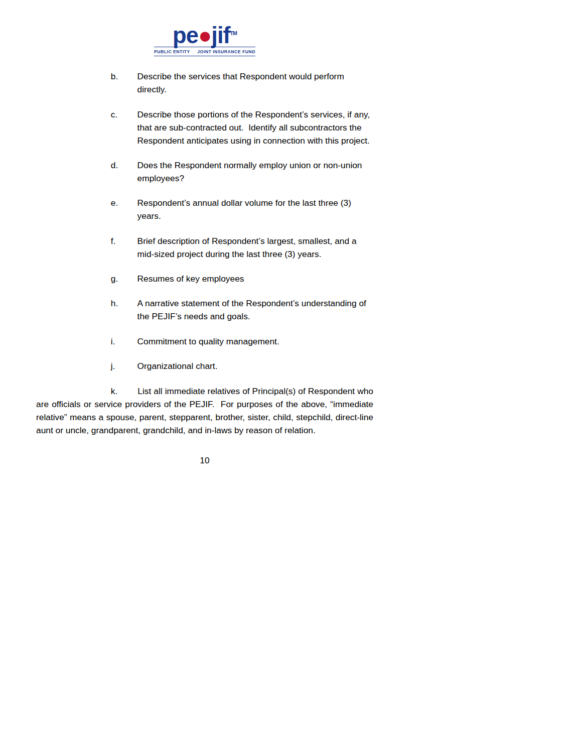pe●jifTM
PUBLIC ENTITY JOINT INSURANCE FUND
b.
Describe the services that Respondent would perform directly.
c.
Describe those portions of the Respondent’s services, if any, that are sub-contracted out. Identify all subcontractors the Respondent anticipates using in connection with this project.
d.
Does the Respondent normally employ union or non-union employees?
e.
Respondent’s annual dollar volume for the last three (3) years.
f.
Brief description of Respondent’s largest, smallest, and a mid-sized project during the last three (3) years.
g.
Resumes of key employees
h.
A narrative statement of the Respondent’s understanding of the PEJIF’s needs and goals.
i.
Commitment to quality management.
j.
Organizational chart.
k. List all immediate relatives of Principal(s) of Respondent who are officials or service providers of the PEJIF. For purposes of the above, “immediate relative” means a spouse, parent, stepparent, brother, sister, child, stepchild, direct-line aunt or uncle, grandparent, grandchild, and in-laws by reason of relation.
10